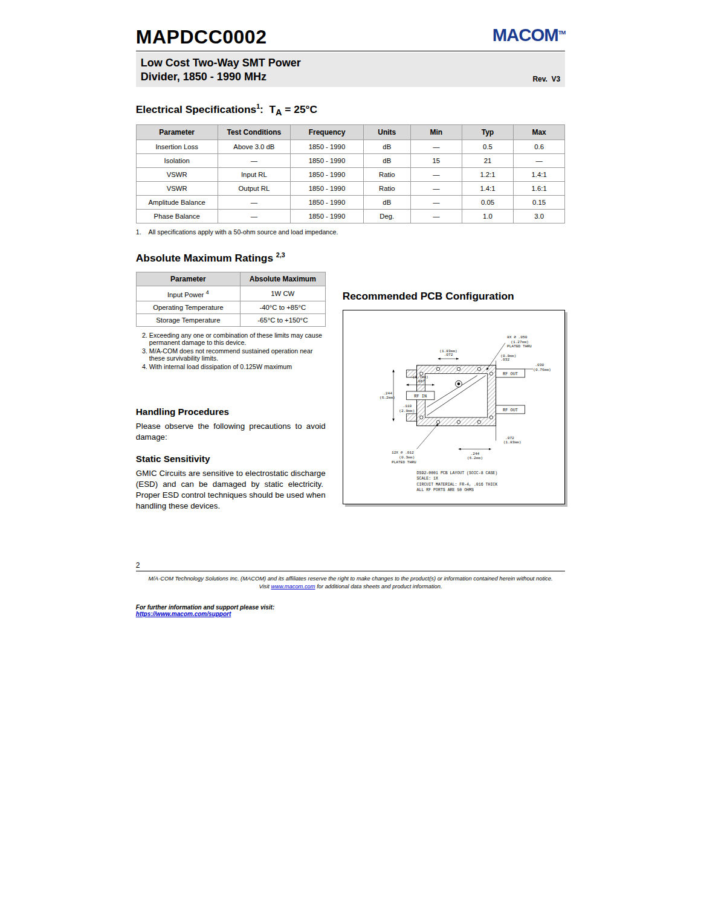MAPDCC0002
MACOMTM
Low Cost Two-Way SMT Power
Divider, 1850 - 1990 MHz
Rev. V3
Electrical Specifications1: TA = 25°C
| Parameter | Test Conditions | Frequency | Units | Min | Typ | Max |
| --- | --- | --- | --- | --- | --- | --- |
| Insertion Loss | Above 3.0 dB | 1850 - 1990 | dB | — | 0.5 | 0.6 |
| Isolation | — | 1850 - 1990 | dB | 15 | 21 | — |
| VSWR | Input RL | 1850 - 1990 | Ratio | — | 1.2:1 | 1.4:1 |
| VSWR | Output RL | 1850 - 1990 | Ratio | — | 1.4:1 | 1.6:1 |
| Amplitude Balance | — | 1850 - 1990 | dB | — | 0.05 | 0.15 |
| Phase Balance | — | 1850 - 1990 | Deg. | — | 1.0 | 3.0 |
1. All specifications apply with a 50-ohm source and load impedance.
Absolute Maximum Ratings 2,3
| Parameter | Absolute Maximum |
| --- | --- |
| Input Power 4 | 1W CW |
| Operating Temperature | -40°C to +85°C |
| Storage Temperature | -65°C to +150°C |
Exceeding any one or combination of these limits may cause permanent damage to this device.
M/A-COM does not recommend sustained operation near these survivability limits.
With internal load dissipation of 0.125W maximum
Handling Procedures
Please observe the following precautions to avoid damage:
Static Sensitivity
GMIC Circuits are sensitive to electrostatic discharge (ESD) and can be damaged by static electricity. Proper ESD control techniques should be used when handling these devices.
Recommended PCB Configuration
RF IN RF OUT RF OUT 8X ⌀ .050 (1.27mm) PLATED THRU .072 (1.83mm) .032 (0.8mm) .030 (0.76mm) .067 (1.7mm) .244 (6.2mm) .110 (2.8mm) 12X ⌀ .012 (0.3mm) PLATED THRU .244 (6.2mm) .072 (1.83mm) DS92-0001 PCB LAYOUT (SOIC-8 CASE) SCALE: 1X CIRCUIT MATERIAL: FR-4, .016 THICK ALL RF PORTS ARE 50 OHMS
2
M/A-COM Technology Solutions Inc. (MACOM) and its affiliates reserve the right to make changes to the product(s) or information contained herein without notice.
Visit www.macom.com for additional data sheets and product information.
For further information and support please visit:
https://www.macom.com/support